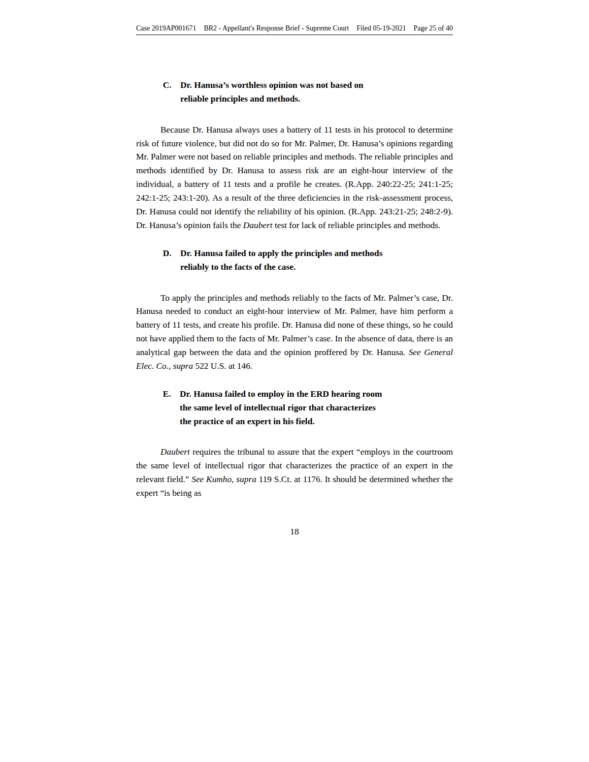Case 2019AP001671 BR2 - Appellant's Response Brief - Supreme Court Filed 05-19-2021 Page 25 of 40
C. Dr. Hanusa’s worthless opinion was not based on
reliable principles and methods.
Because Dr. Hanusa always uses a battery of 11 tests in his protocol to determine risk of future violence, but did not do so for Mr. Palmer, Dr. Hanusa’s opinions regarding Mr. Palmer were not based on reliable principles and methods. The reliable principles and methods identified by Dr. Hanusa to assess risk are an eight-hour interview of the individual, a battery of 11 tests and a profile he creates. (R.App. 240:22-25; 241:1-25; 242:1-25; 243:1-20). As a result of the three deficiencies in the risk-assessment process, Dr. Hanusa could not identify the reliability of his opinion. (R.App. 243:21-25; 248:2-9). Dr. Hanusa’s opinion fails the Daubert test for lack of reliable principles and methods.
D. Dr. Hanusa failed to apply the principles and methods
reliably to the facts of the case.
To apply the principles and methods reliably to the facts of Mr. Palmer’s case, Dr. Hanusa needed to conduct an eight-hour interview of Mr. Palmer, have him perform a battery of 11 tests, and create his profile. Dr. Hanusa did none of these things, so he could not have applied them to the facts of Mr. Palmer’s case. In the absence of data, there is an analytical gap between the data and the opinion proffered by Dr. Hanusa. See General Elec. Co., supra 522 U.S. at 146.
E. Dr. Hanusa failed to employ in the ERD hearing room
the same level of intellectual rigor that characterizes
the practice of an expert in his field.
Daubert requires the tribunal to assure that the expert “employs in the courtroom the same level of intellectual rigor that characterizes the practice of an expert in the relevant field.” See Kumho, supra 119 S.Ct. at 1176. It should be determined whether the expert “is being as
18